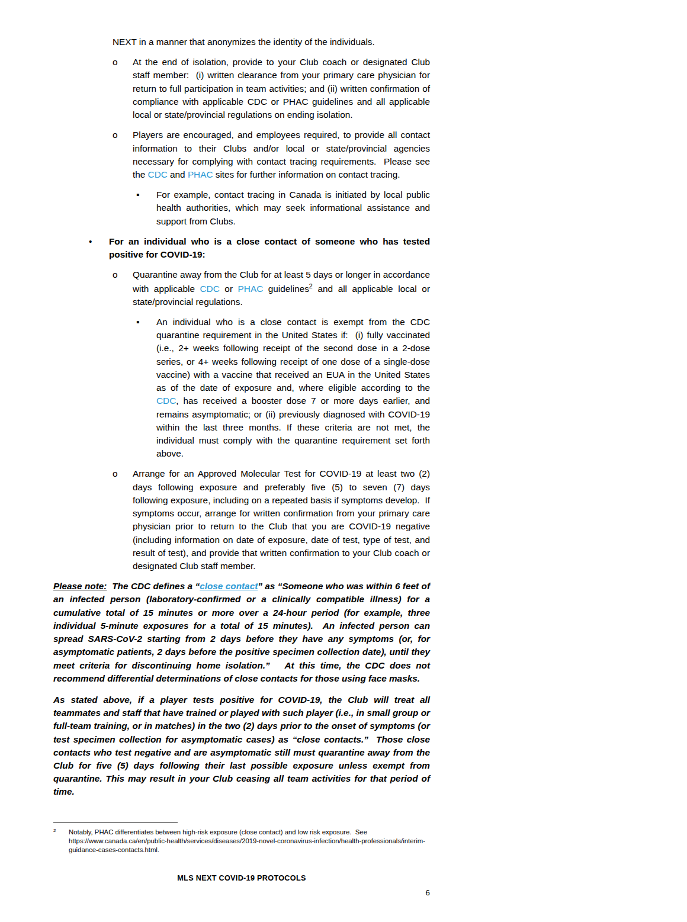NEXT in a manner that anonymizes the identity of the individuals.
o
At the end of isolation, provide to your Club coach or designated Club staff member: (i) written clearance from your primary care physician for return to full participation in team activities; and (ii) written confirmation of compliance with applicable CDC or PHAC guidelines and all applicable local or state/provincial regulations on ending isolation.
o
Players are encouraged, and employees required, to provide all contact information to their Clubs and/or local or state/provincial agencies necessary for complying with contact tracing requirements. Please see the CDC and PHAC sites for further information on contact tracing.
▪
For example, contact tracing in Canada is initiated by local public health authorities, which may seek informational assistance and support from Clubs.
•
For an individual who is a close contact of someone who has tested positive for COVID-19:
o
Quarantine away from the Club for at least 5 days or longer in accordance with applicable CDC or PHAC guidelines2 and all applicable local or state/provincial regulations.
▪
An individual who is a close contact is exempt from the CDC quarantine requirement in the United States if: (i) fully vaccinated (i.e., 2+ weeks following receipt of the second dose in a 2-dose series, or 4+ weeks following receipt of one dose of a single-dose vaccine) with a vaccine that received an EUA in the United States as of the date of exposure and, where eligible according to the CDC, has received a booster dose 7 or more days earlier, and remains asymptomatic; or (ii) previously diagnosed with COVID-19 within the last three months. If these criteria are not met, the individual must comply with the quarantine requirement set forth above.
o
Arrange for an Approved Molecular Test for COVID-19 at least two (2) days following exposure and preferably five (5) to seven (7) days following exposure, including on a repeated basis if symptoms develop. If symptoms occur, arrange for written confirmation from your primary care physician prior to return to the Club that you are COVID-19 negative (including information on date of exposure, date of test, type of test, and result of test), and provide that written confirmation to your Club coach or designated Club staff member.
Please note: The CDC defines a “close contact” as “Someone who was within 6 feet of an infected person (laboratory-confirmed or a clinically compatible illness) for a cumulative total of 15 minutes or more over a 24-hour period (for example, three individual 5-minute exposures for a total of 15 minutes). An infected person can spread SARS-CoV-2 starting from 2 days before they have any symptoms (or, for asymptomatic patients, 2 days before the positive specimen collection date), until they meet criteria for discontinuing home isolation.” At this time, the CDC does not recommend differential determinations of close contacts for those using face masks.
As stated above, if a player tests positive for COVID-19, the Club will treat all teammates and staff that have trained or played with such player (i.e., in small group or full-team training, or in matches) in the two (2) days prior to the onset of symptoms (or test specimen collection for asymptomatic cases) as “close contacts.” Those close contacts who test negative and are asymptomatic still must quarantine away from the Club for five (5) days following their last possible exposure unless exempt from quarantine. This may result in your Club ceasing all team activities for that period of time.
2
Notably, PHAC differentiates between high-risk exposure (close contact) and low risk exposure. See https://www.canada.ca/en/public-health/services/diseases/2019-novel-coronavirus-infection/health-professionals/interim-guidance-cases-contacts.html.
MLS NEXT COVID-19 PROTOCOLS
6